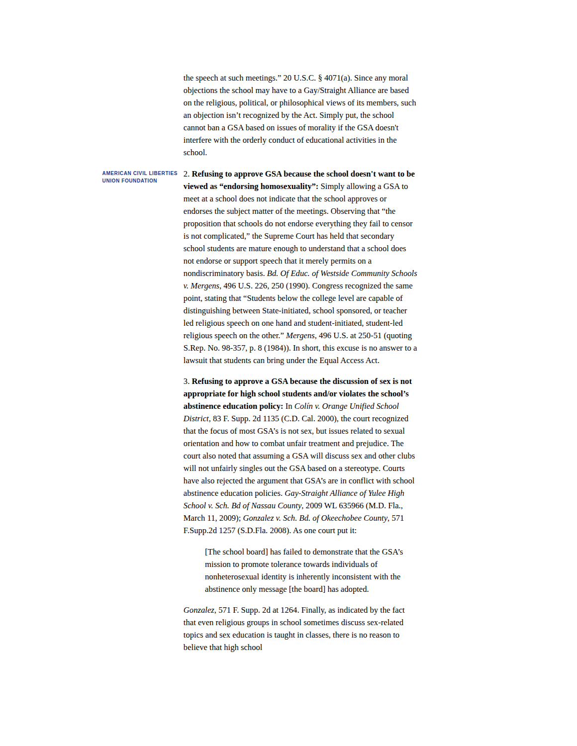American Civil Liberties
Union Foundation
the speech at such meetings.” 20 U.S.C. § 4071(a). Since any moral objections the school may have to a Gay/Straight Alliance are based on the religious, political, or philosophical views of its members, such an objection isn’t recognized by the Act. Simply put, the school cannot ban a GSA based on issues of morality if the GSA doesn't interfere with the orderly conduct of educational activities in the school.
2. Refusing to approve GSA because the school doesn't want to be viewed as “endorsing homosexuality”: Simply allowing a GSA to meet at a school does not indicate that the school approves or endorses the subject matter of the meetings. Observing that “the proposition that schools do not endorse everything they fail to censor is not complicated,” the Supreme Court has held that secondary school students are mature enough to understand that a school does not endorse or support speech that it merely permits on a nondiscriminatory basis. Bd. Of Educ. of Westside Community Schools v. Mergens, 496 U.S. 226, 250 (1990). Congress recognized the same point, stating that “Students below the college level are capable of distinguishing between State-initiated, school sponsored, or teacher led religious speech on one hand and student-initiated, student-led religious speech on the other.” Mergens, 496 U.S. at 250-51 (quoting S.Rep. No. 98-357, p. 8 (1984)). In short, this excuse is no answer to a lawsuit that students can bring under the Equal Access Act.
3. Refusing to approve a GSA because the discussion of sex is not appropriate for high school students and/or violates the school’s abstinence education policy: In Colín v. Orange Unified School District, 83 F. Supp. 2d 1135 (C.D. Cal. 2000), the court recognized that the focus of most GSA’s is not sex, but issues related to sexual orientation and how to combat unfair treatment and prejudice. The court also noted that assuming a GSA will discuss sex and other clubs will not unfairly singles out the GSA based on a stereotype. Courts have also rejected the argument that GSA’s are in conflict with school abstinence education policies. Gay-Straight Alliance of Yulee High School v. Sch. Bd of Nassau County, 2009 WL 635966 (M.D. Fla., March 11, 2009); Gonzalez v. Sch. Bd. of Okeechobee County, 571 F.Supp.2d 1257 (S.D.Fla. 2008). As one court put it:
[The school board] has failed to demonstrate that the GSA’s mission to promote tolerance towards individuals of nonheterosexual identity is inherently inconsistent with the abstinence only message [the board] has adopted.
Gonzalez, 571 F. Supp. 2d at 1264. Finally, as indicated by the fact that even religious groups in school sometimes discuss sex-related topics and sex education is taught in classes, there is no reason to believe that high school